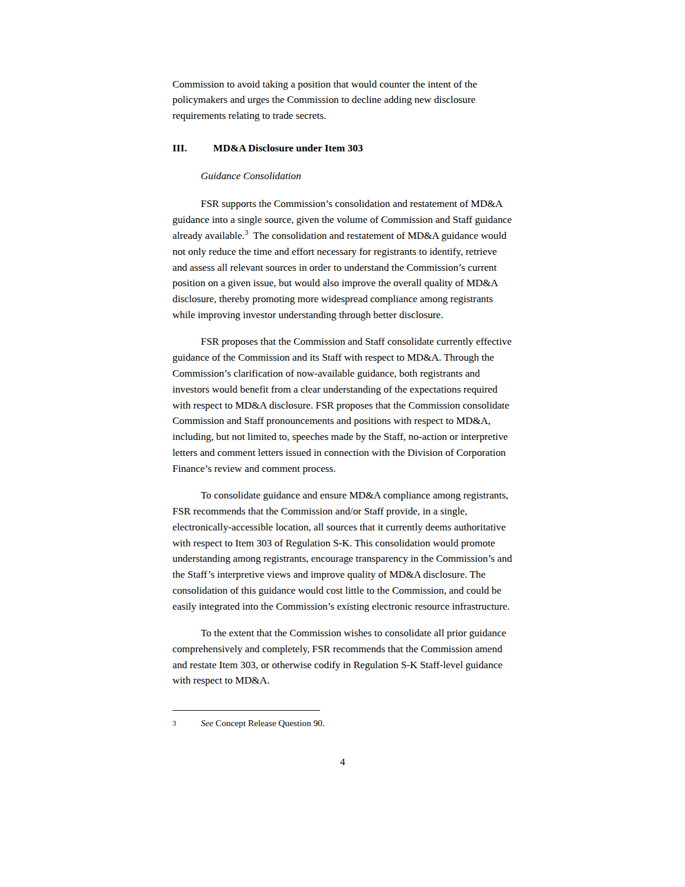Commission to avoid taking a position that would counter the intent of the policymakers and urges the Commission to decline adding new disclosure requirements relating to trade secrets.
III. MD&A Disclosure under Item 303
Guidance Consolidation
FSR supports the Commission’s consolidation and restatement of MD&A guidance into a single source, given the volume of Commission and Staff guidance already available.3 The consolidation and restatement of MD&A guidance would not only reduce the time and effort necessary for registrants to identify, retrieve and assess all relevant sources in order to understand the Commission’s current position on a given issue, but would also improve the overall quality of MD&A disclosure, thereby promoting more widespread compliance among registrants while improving investor understanding through better disclosure.
FSR proposes that the Commission and Staff consolidate currently effective guidance of the Commission and its Staff with respect to MD&A. Through the Commission’s clarification of now-available guidance, both registrants and investors would benefit from a clear understanding of the expectations required with respect to MD&A disclosure. FSR proposes that the Commission consolidate Commission and Staff pronouncements and positions with respect to MD&A, including, but not limited to, speeches made by the Staff, no-action or interpretive letters and comment letters issued in connection with the Division of Corporation Finance’s review and comment process.
To consolidate guidance and ensure MD&A compliance among registrants, FSR recommends that the Commission and/or Staff provide, in a single, electronically-accessible location, all sources that it currently deems authoritative with respect to Item 303 of Regulation S-K. This consolidation would promote understanding among registrants, encourage transparency in the Commission’s and the Staff’s interpretive views and improve quality of MD&A disclosure. The consolidation of this guidance would cost little to the Commission, and could be easily integrated into the Commission’s existing electronic resource infrastructure.
To the extent that the Commission wishes to consolidate all prior guidance comprehensively and completely, FSR recommends that the Commission amend and restate Item 303, or otherwise codify in Regulation S-K Staff-level guidance with respect to MD&A.
3 See Concept Release Question 90.
4